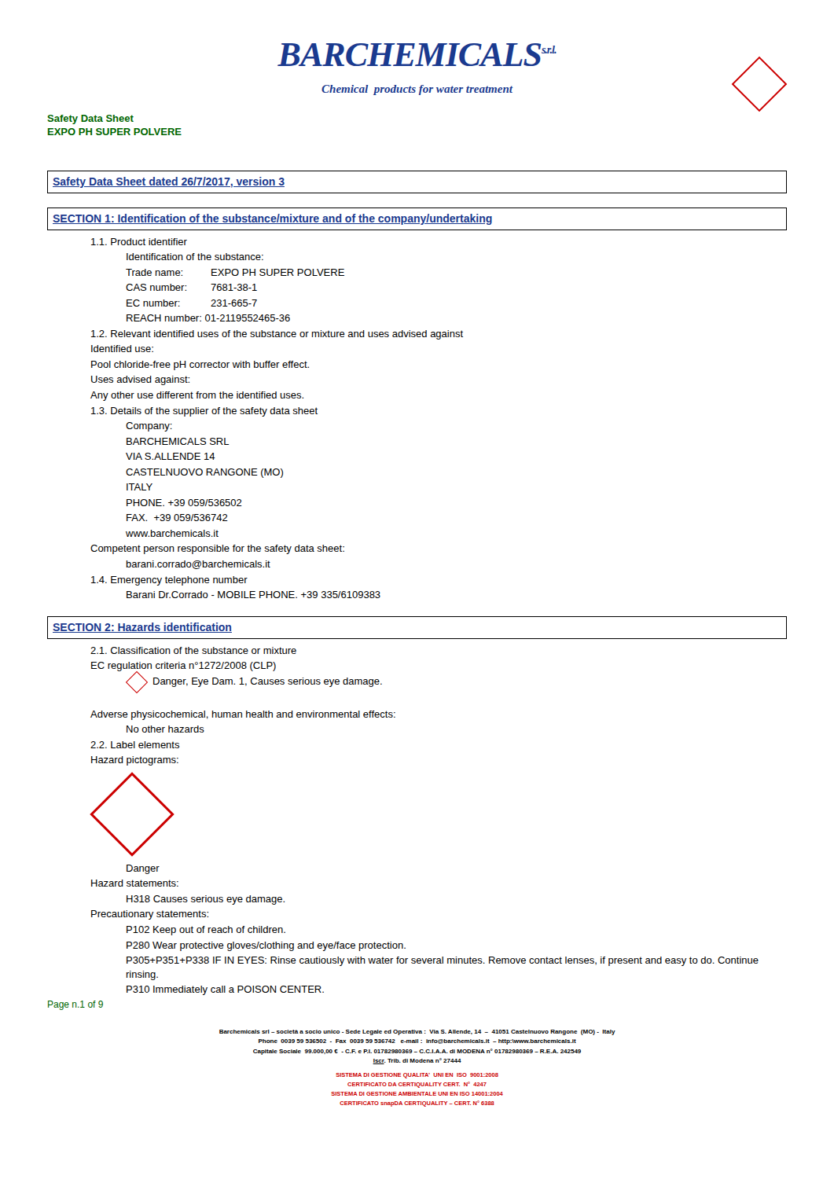BARCHEMICALSs.r.l.
Chemical products for water treatment
Safety Data Sheet
EXPO PH SUPER POLVERE
Safety Data Sheet dated 26/7/2017, version 3
SECTION 1: Identification of the substance/mixture and of the company/undertaking
1.1. Product identifier
Identification of the substance:
| Trade name: | EXPO PH SUPER POLVERE |
| CAS number: | 7681-38-1 |
| EC number: | 231-665-7 |
REACH number: 01-2119552465-36
1.2. Relevant identified uses of the substance or mixture and uses advised against
Identified use:
Pool chloride-free pH corrector with buffer effect.
Uses advised against:
Any other use different from the identified uses.
1.3. Details of the supplier of the safety data sheet
Company:
BARCHEMICALS SRL
VIA S.ALLENDE 14
CASTELNUOVO RANGONE (MO)
ITALY
PHONE. +39 059/536502
FAX. +39 059/536742
www.barchemicals.it
Competent person responsible for the safety data sheet:
barani.corrado@barchemicals.it
1.4. Emergency telephone number
Barani Dr.Corrado - MOBILE PHONE. +39 335/6109383
SECTION 2: Hazards identification
2.1. Classification of the substance or mixture
EC regulation criteria n°1272/2008 (CLP)
Danger, Eye Dam. 1, Causes serious eye damage.
Adverse physicochemical, human health and environmental effects:
No other hazards
2.2. Label elements
Hazard pictograms:
Danger
Hazard statements:
H318 Causes serious eye damage.
Precautionary statements:
P102 Keep out of reach of children.
P280 Wear protective gloves/clothing and eye/face protection.
P305+P351+P338 IF IN EYES: Rinse cautiously with water for several minutes. Remove contact lenses, if present and easy to do. Continue rinsing.
P310 Immediately call a POISON CENTER.
Page n.1 of 9
Barchemicals srl – società a socio unico - Sede Legale ed Operativa : Via S. Allende, 14 – 41051 Castelnuovo Rangone (MO) - Italy
Phone 0039 59 536502 - Fax 0039 59 536742 e-mail : info@barchemicals.it – http:\www.barchemicals.it
Capitale Sociale 99.000,00 € - C.F. e P.I. 01782980369 – C.C.I.A.A. di MODENA n° 01782980369 – R.E.A. 242549
Iscr. Trib. di Modena n° 27444
SISTEMA DI GESTIONE QUALITA’ UNI EN ISO 9001:2008
CERTIFICATO DA CERTIQUALITY CERT. N° 4247
SISTEMA DI GESTIONE AMBIENTALE UNI EN ISO 14001:2004
CERTIFICATO snapDA CERTIQUALITY – CERT. N° 6388